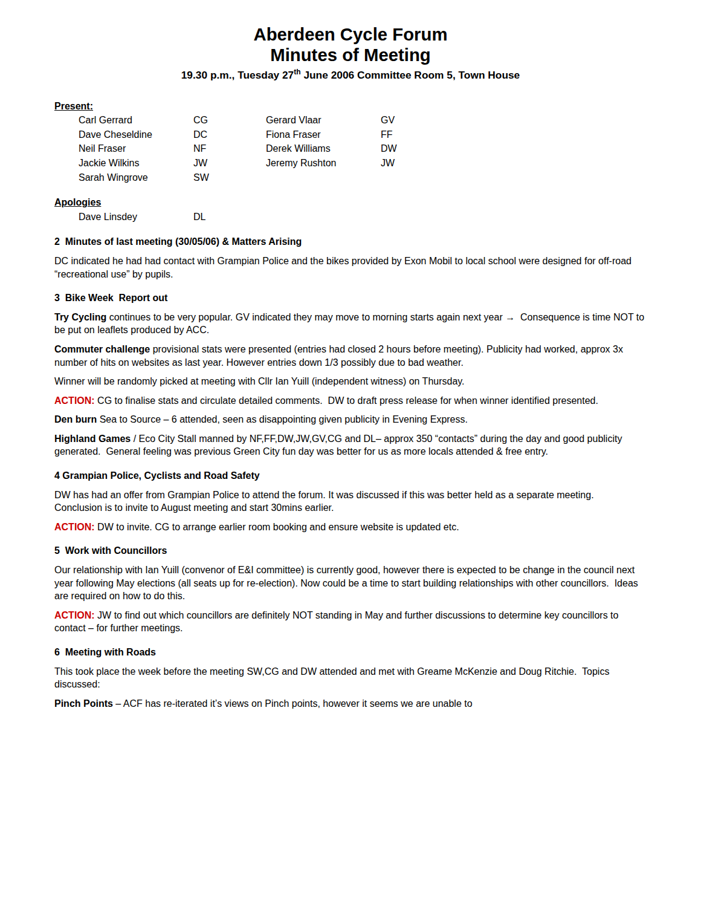Aberdeen Cycle Forum
Minutes of Meeting
19.30 p.m., Tuesday 27th June 2006 Committee Room 5, Town House
Present:
| Carl Gerrard | CG | Gerard Vlaar | GV |
| Dave Cheseldine | DC | Fiona Fraser | FF |
| Neil Fraser | NF | Derek Williams | DW |
| Jackie Wilkins | JW | Jeremy Rushton | JW |
| Sarah Wingrove | SW | | |
Apologies
| Dave Linsdey | DL |
2 Minutes of last meeting (30/05/06) & Matters Arising
DC indicated he had had contact with Grampian Police and the bikes provided by Exon Mobil to local school were designed for off-road “recreational use” by pupils.
3 Bike Week Report out
Try Cycling continues to be very popular. GV indicated they may move to morning starts again next year → Consequence is time NOT to be put on leaflets produced by ACC.
Commuter challenge provisional stats were presented (entries had closed 2 hours before meeting). Publicity had worked, approx 3x number of hits on websites as last year. However entries down 1/3 possibly due to bad weather.
Winner will be randomly picked at meeting with Cllr Ian Yuill (independent witness) on Thursday.
ACTION: CG to finalise stats and circulate detailed comments. DW to draft press release for when winner identified presented.
Den burn Sea to Source – 6 attended, seen as disappointing given publicity in Evening Express.
Highland Games / Eco City Stall manned by NF,FF,DW,JW,GV,CG and DL– approx 350 “contacts” during the day and good publicity generated. General feeling was previous Green City fun day was better for us as more locals attended & free entry.
4 Grampian Police, Cyclists and Road Safety
DW has had an offer from Grampian Police to attend the forum. It was discussed if this was better held as a separate meeting. Conclusion is to invite to August meeting and start 30mins earlier.
ACTION: DW to invite. CG to arrange earlier room booking and ensure website is updated etc.
5 Work with Councillors
Our relationship with Ian Yuill (convenor of E&I committee) is currently good, however there is expected to be change in the council next year following May elections (all seats up for re-election). Now could be a time to start building relationships with other councillors. Ideas are required on how to do this.
ACTION: JW to find out which councillors are definitely NOT standing in May and further discussions to determine key councillors to contact – for further meetings.
6 Meeting with Roads
This took place the week before the meeting SW,CG and DW attended and met with Greame McKenzie and Doug Ritchie. Topics discussed:
Pinch Points – ACF has re-iterated it’s views on Pinch points, however it seems we are unable to